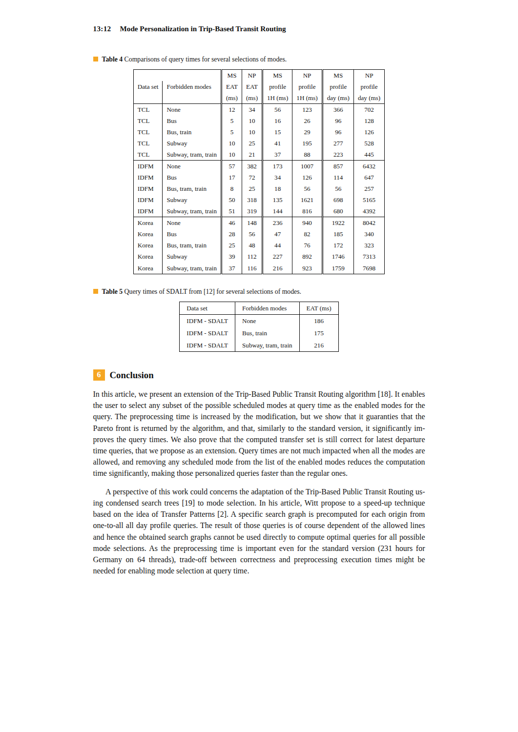13:12 Mode Personalization in Trip-Based Transit Routing
Table 4 Comparisons of query times for several selections of modes.
| | | MS | NP | MS | NP | MS | NP |
| --- | --- | --- | --- | --- | --- | --- | --- |
| Data set | Forbidden modes | EAT | EAT | profile | profile | profile | profile |
| | | (ms) | (ms) | 1H (ms) | 1H (ms) | day (ms) | day (ms) |
| TCL | None | 12 | 34 | 56 | 123 | 366 | 702 |
| TCL | Bus | 5 | 10 | 16 | 26 | 96 | 128 |
| TCL | Bus, train | 5 | 10 | 15 | 29 | 96 | 126 |
| TCL | Subway | 10 | 25 | 41 | 195 | 277 | 528 |
| TCL | Subway, tram, train | 10 | 21 | 37 | 88 | 223 | 445 |
| IDFM | None | 57 | 382 | 173 | 1007 | 857 | 6432 |
| IDFM | Bus | 17 | 72 | 34 | 126 | 114 | 647 |
| IDFM | Bus, tram, train | 8 | 25 | 18 | 56 | 56 | 257 |
| IDFM | Subway | 50 | 318 | 135 | 1621 | 698 | 5165 |
| IDFM | Subway, tram, train | 51 | 319 | 144 | 816 | 680 | 4392 |
| Korea | None | 46 | 148 | 236 | 940 | 1922 | 8042 |
| Korea | Bus | 28 | 56 | 47 | 82 | 185 | 340 |
| Korea | Bus, tram, train | 25 | 48 | 44 | 76 | 172 | 323 |
| Korea | Subway | 39 | 112 | 227 | 892 | 1746 | 7313 |
| Korea | Subway, tram, train | 37 | 116 | 216 | 923 | 1759 | 7698 |
Table 5 Query times of SDALT from [12] for several selections of modes.
| Data set | Forbidden modes | EAT (ms) |
| --- | --- | --- |
| IDFM - SDALT | None | 186 |
| IDFM - SDALT | Bus, train | 175 |
| IDFM - SDALT | Subway, tram, train | 216 |
6 Conclusion
In this article, we present an extension of the Trip-Based Public Transit Routing algorithm [18]. It enables the user to select any subset of the possible scheduled modes at query time as the enabled modes for the query. The preprocessing time is increased by the modification, but we show that it guaranties that the Pareto front is returned by the algorithm, and that, similarly to the standard version, it significantly improves the query times. We also prove that the computed transfer set is still correct for latest departure time queries, that we propose as an extension. Query times are not much impacted when all the modes are allowed, and removing any scheduled mode from the list of the enabled modes reduces the computation time significantly, making those personalized queries faster than the regular ones.
A perspective of this work could concerns the adaptation of the Trip-Based Public Transit Routing using condensed search trees [19] to mode selection. In his article, Witt propose to a speed-up technique based on the idea of Transfer Patterns [2]. A specific search graph is precomputed for each origin from one-to-all all day profile queries. The result of those queries is of course dependent of the allowed lines and hence the obtained search graphs cannot be used directly to compute optimal queries for all possible mode selections. As the preprocessing time is important even for the standard version (231 hours for Germany on 64 threads), trade-off between correctness and preprocessing execution times might be needed for enabling mode selection at query time.